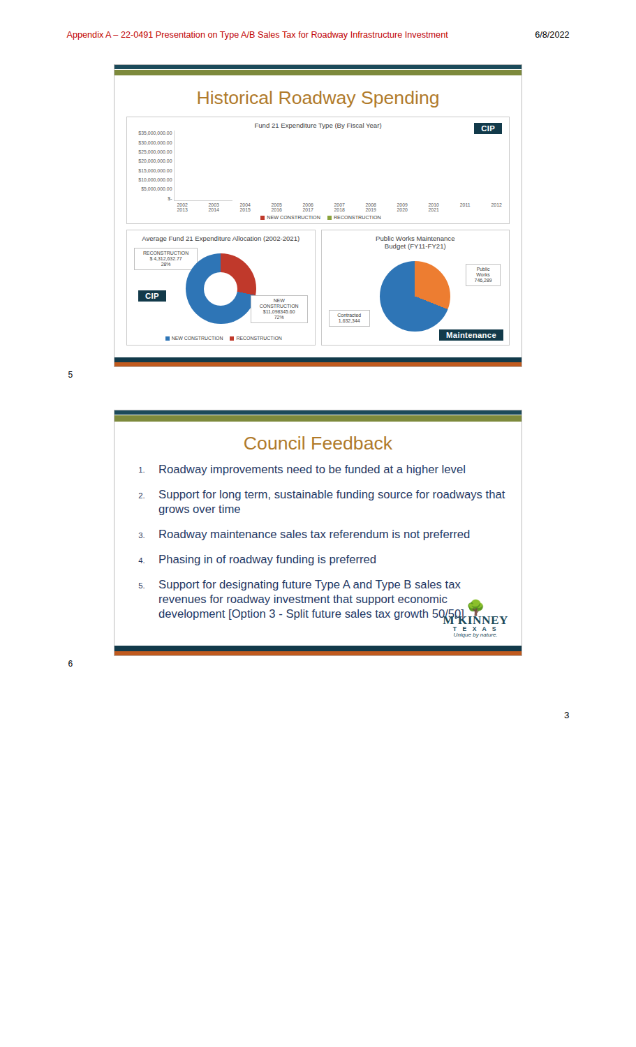Appendix A – 22-0491 Presentation on Type A/B Sales Tax for Roadway Infrastructure Investment
6/8/2022
Historical Roadway Spending
CIP
Fund 21 Expenditure Type (By Fiscal Year)
$35,000,000.00 $30,000,000.00 $25,000,000.00 $20,000,000.00 $15,000,000.00 $10,000,000.00 $5,000,000.00 $-
2002 2003 2004 2005 2006 2007 2008 2009 2010 2011 2012
2013 2014 2015 2016 2017 2018 2019 2020 2021
NEW CONSTRUCTION RECONSTRUCTION
Average Fund 21 Expenditure Allocation (2002-2021)
RECONSTRUCTION
$ 4,312,632.77
28%
NEW
CONSTRUCTION
$11,098345.60
72%
CIP
NEW CONSTRUCTION RECONSTRUCTION
Public Works Maintenance
Budget (FY11-FY21)
Public
Works
746,289
Contracted
1,632,344
Maintenance
5
Council Feedback
Roadway improvements need to be funded at a higher level
Support for long term, sustainable funding source for roadways that grows over time
Roadway maintenance sales tax referendum is not preferred
Phasing in of roadway funding is preferred
Support for designating future Type A and Type B sales tax revenues for roadway investment that support economic development [Option 3 - Split future sales tax growth 50/50]
🌳
McKINNEY
T E X A S
Unique by nature.
6
3